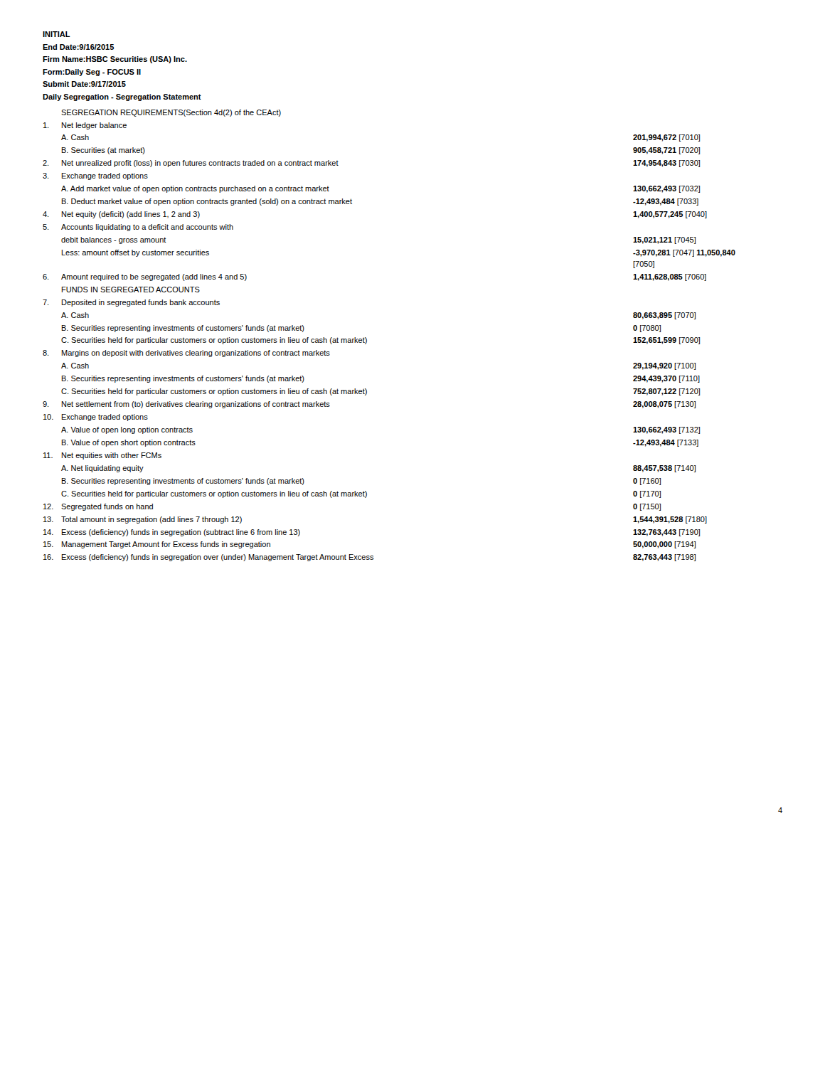INITIAL
End Date:9/16/2015
Firm Name:HSBC Securities (USA) Inc.
Form:Daily Seg - FOCUS II
Submit Date:9/17/2015
Daily Segregation - Segregation Statement
| | SEGREGATION REQUIREMENTS(Section 4d(2) of the CEAct) | |
| 1. | Net ledger balance | |
| | A. Cash | 201,994,672 [7010] |
| | B. Securities (at market) | 905,458,721 [7020] |
| 2. | Net unrealized profit (loss) in open futures contracts traded on a contract market | 174,954,843 [7030] |
| 3. | Exchange traded options | |
| | A. Add market value of open option contracts purchased on a contract market | 130,662,493 [7032] |
| | B. Deduct market value of open option contracts granted (sold) on a contract market | -12,493,484 [7033] |
| 4. | Net equity (deficit) (add lines 1, 2 and 3) | 1,400,577,245 [7040] |
| 5. | Accounts liquidating to a deficit and accounts with | |
| | debit balances - gross amount | 15,021,121 [7045] |
| | Less: amount offset by customer securities | -3,970,281 [7047] 11,050,840 [7050] |
| 6. | Amount required to be segregated (add lines 4 and 5) | 1,411,628,085 [7060] |
| | FUNDS IN SEGREGATED ACCOUNTS | |
| 7. | Deposited in segregated funds bank accounts | |
| | A. Cash | 80,663,895 [7070] |
| | B. Securities representing investments of customers' funds (at market) | 0 [7080] |
| | C. Securities held for particular customers or option customers in lieu of cash (at market) | 152,651,599 [7090] |
| 8. | Margins on deposit with derivatives clearing organizations of contract markets | |
| | A. Cash | 29,194,920 [7100] |
| | B. Securities representing investments of customers' funds (at market) | 294,439,370 [7110] |
| | C. Securities held for particular customers or option customers in lieu of cash (at market) | 752,807,122 [7120] |
| 9. | Net settlement from (to) derivatives clearing organizations of contract markets | 28,008,075 [7130] |
| 10. | Exchange traded options | |
| | A. Value of open long option contracts | 130,662,493 [7132] |
| | B. Value of open short option contracts | -12,493,484 [7133] |
| 11. | Net equities with other FCMs | |
| | A. Net liquidating equity | 88,457,538 [7140] |
| | B. Securities representing investments of customers' funds (at market) | 0 [7160] |
| | C. Securities held for particular customers or option customers in lieu of cash (at market) | 0 [7170] |
| 12. | Segregated funds on hand | 0 [7150] |
| 13. | Total amount in segregation (add lines 7 through 12) | 1,544,391,528 [7180] |
| 14. | Excess (deficiency) funds in segregation (subtract line 6 from line 13) | 132,763,443 [7190] |
| 15. | Management Target Amount for Excess funds in segregation | 50,000,000 [7194] |
| 16. | Excess (deficiency) funds in segregation over (under) Management Target Amount Excess | 82,763,443 [7198] |
4